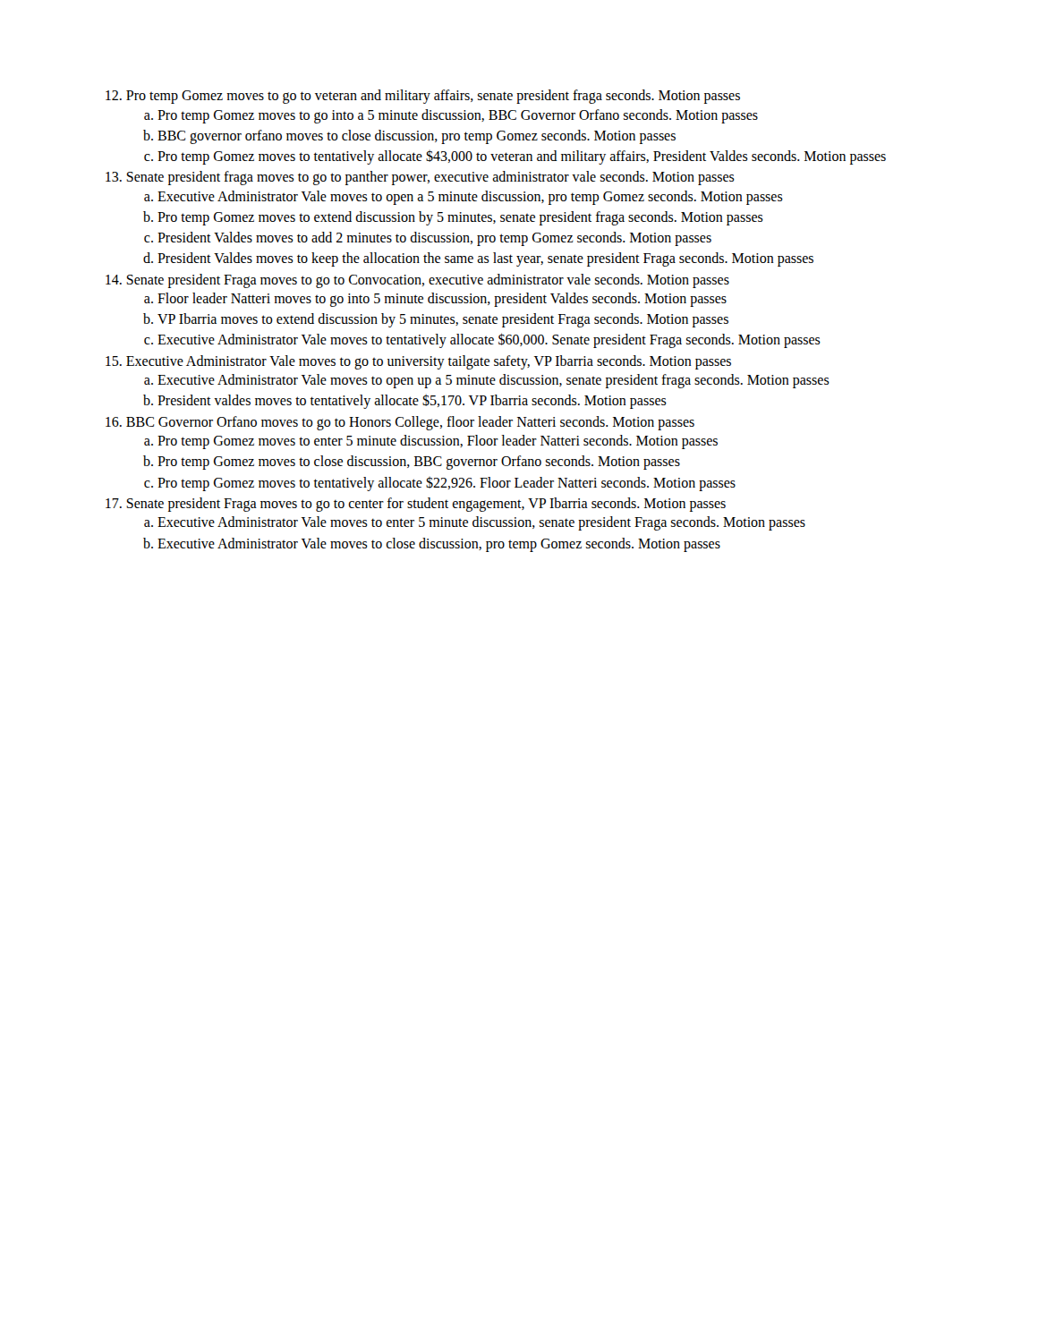Pro temp Gomez moves to go to veteran and military affairs, senate president fraga seconds. Motion passes
Pro temp Gomez moves to go into a 5 minute discussion, BBC Governor Orfano seconds. Motion passes
BBC governor orfano moves to close discussion, pro temp Gomez seconds. Motion passes
Pro temp Gomez moves to tentatively allocate $43,000 to veteran and military affairs, President Valdes seconds. Motion passes
Senate president fraga moves to go to panther power, executive administrator vale seconds. Motion passes
Executive Administrator Vale moves to open a 5 minute discussion, pro temp Gomez seconds. Motion passes
Pro temp Gomez moves to extend discussion by 5 minutes, senate president fraga seconds. Motion passes
President Valdes moves to add 2 minutes to discussion, pro temp Gomez seconds. Motion passes
President Valdes moves to keep the allocation the same as last year, senate president Fraga seconds. Motion passes
Senate president Fraga moves to go to Convocation, executive administrator vale seconds. Motion passes
Floor leader Natteri moves to go into 5 minute discussion, president Valdes seconds. Motion passes
VP Ibarria moves to extend discussion by 5 minutes, senate president Fraga seconds. Motion passes
Executive Administrator Vale moves to tentatively allocate $60,000. Senate president Fraga seconds. Motion passes
Executive Administrator Vale moves to go to university tailgate safety, VP Ibarria seconds. Motion passes
Executive Administrator Vale moves to open up a 5 minute discussion, senate president fraga seconds. Motion passes
President valdes moves to tentatively allocate $5,170. VP Ibarria seconds. Motion passes
BBC Governor Orfano moves to go to Honors College, floor leader Natteri seconds. Motion passes
Pro temp Gomez moves to enter 5 minute discussion, Floor leader Natteri seconds. Motion passes
Pro temp Gomez moves to close discussion, BBC governor Orfano seconds. Motion passes
Pro temp Gomez moves to tentatively allocate $22,926. Floor Leader Natteri seconds. Motion passes
Senate president Fraga moves to go to center for student engagement, VP Ibarria seconds. Motion passes
Executive Administrator Vale moves to enter 5 minute discussion, senate president Fraga seconds. Motion passes
Executive Administrator Vale moves to close discussion, pro temp Gomez seconds. Motion passes